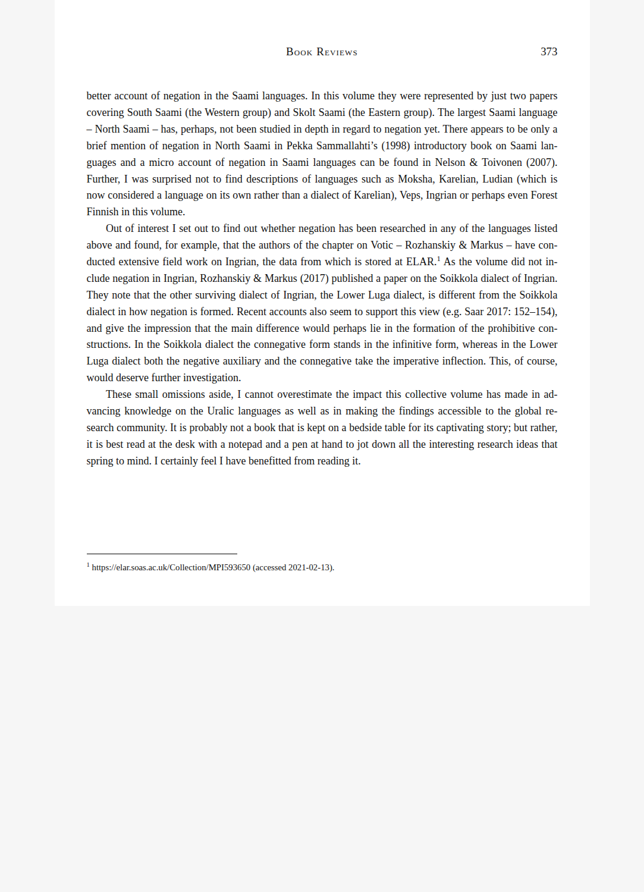Book Reviews 373
better account of negation in the Saami languages. In this volume they were represented by just two papers covering South Saami (the Western group) and Skolt Saami (the Eastern group). The largest Saami language – North Saami – has, perhaps, not been studied in depth in regard to negation yet. There appears to be only a brief mention of negation in North Saami in Pekka Sammallahti’s (1998) introductory book on Saami languages and a micro account of negation in Saami languages can be found in Nelson & Toivonen (2007). Further, I was surprised not to find descriptions of languages such as Moksha, Karelian, Ludian (which is now considered a language on its own rather than a dialect of Karelian), Veps, Ingrian or perhaps even Forest Finnish in this volume.
Out of interest I set out to find out whether negation has been researched in any of the languages listed above and found, for example, that the authors of the chapter on Votic – Rozhanskiy & Markus – have conducted extensive field work on Ingrian, the data from which is stored at ELAR.1 As the volume did not include negation in Ingrian, Rozhanskiy & Markus (2017) published a paper on the Soikkola dialect of Ingrian. They note that the other surviving dialect of Ingrian, the Lower Luga dialect, is different from the Soikkola dialect in how negation is formed. Recent accounts also seem to support this view (e.g. Saar 2017: 152–154), and give the impression that the main difference would perhaps lie in the formation of the prohibitive constructions. In the Soikkola dialect the connegative form stands in the infinitive form, whereas in the Lower Luga dialect both the negative auxiliary and the connegative take the imperative inflection. This, of course, would deserve further investigation.
These small omissions aside, I cannot overestimate the impact this collective volume has made in advancing knowledge on the Uralic languages as well as in making the findings accessible to the global research community. It is probably not a book that is kept on a bedside table for its captivating story; but rather, it is best read at the desk with a notepad and a pen at hand to jot down all the interesting research ideas that spring to mind. I certainly feel I have benefitted from reading it.
1 https://elar.soas.ac.uk/Collection/MPI593650 (accessed 2021-02-13).